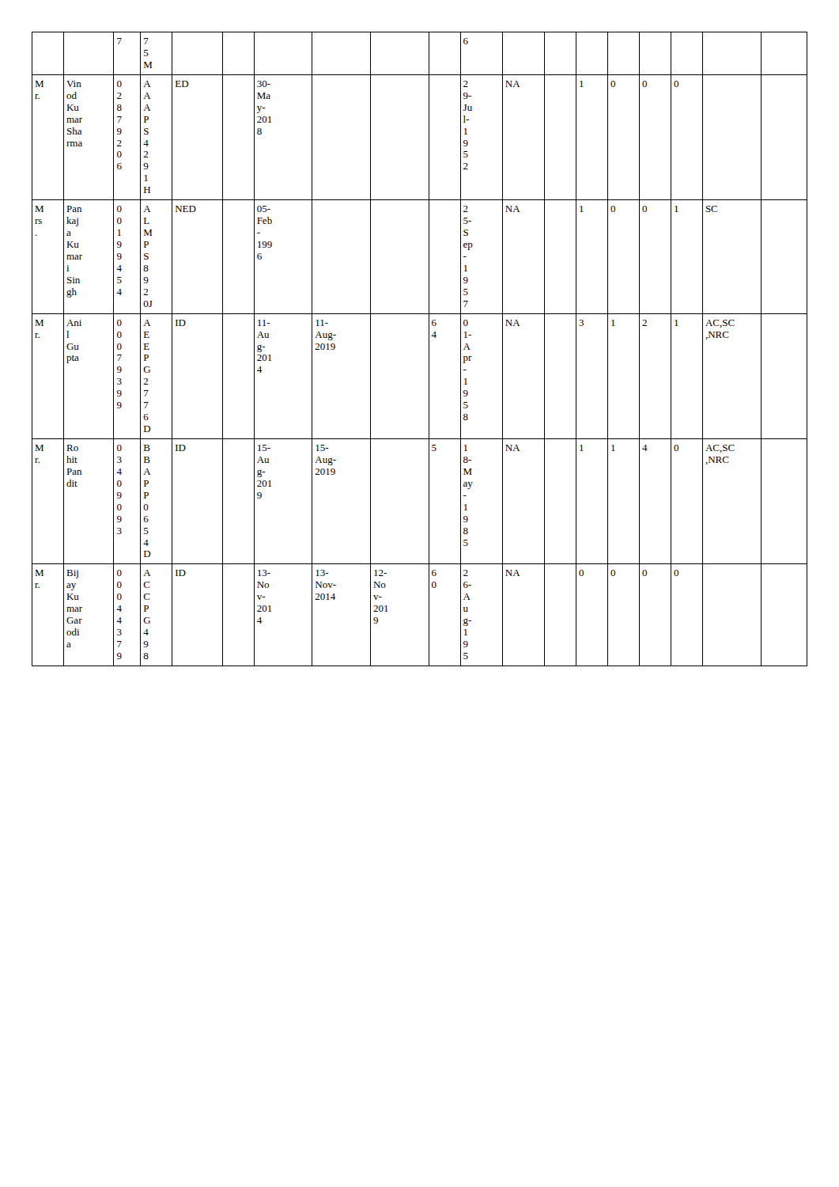| | | 7 | 7 5 M | | | | | | | 6 | | | | | | | | |
| M r. | Vin od Ku mar Sha rma | 0 2 8 7 9 2 0 6 | A A A P S 4 2 9 1 H | ED | | 30- Ma y- 201 8 | | | | 2 9- Ju l- 1 9 5 2 | NA | | 1 | 0 | 0 | 0 | | |
| M rs . | Pan kaj a Ku mar i Sin gh | 0 0 1 9 9 4 5 4 | A L M P S 8 9 2 0J | NED | | 05- Feb - 199 6 | | | | 2 5- S ep - 1 9 5 7 | NA | | 1 | 0 | 0 | 1 | SC | |
| M r. | Ani l Gu pta | 0 0 0 7 9 3 9 9 | A E E P G 2 7 7 6 D | ID | | 11- Au g- 201 4 | 11- Aug- 2019 | | 6 4 | 0 1- A pr - 1 9 5 8 | NA | | 3 | 1 | 2 | 1 | AC,SC ,NRC | |
| M r. | Ro hit Pan dit | 0 3 4 0 9 0 9 3 | B B A P P 0 6 5 4 D | ID | | 15- Au g- 201 9 | 15- Aug- 2019 | | 5 | 1 8- M ay - 1 9 8 5 | NA | | 1 | 1 | 4 | 0 | AC,SC ,NRC | |
| M r. | Bij ay Ku mar Gar odi a | 0 0 0 4 4 3 7 9 | A C C P G 4 9 8 | ID | | 13- No v- 201 4 | 13- Nov- 2014 | 12- No v- 201 9 | 6 0 | 2 6- A u g- 1 9 5 | NA | | 0 | 0 | 0 | 0 | | |